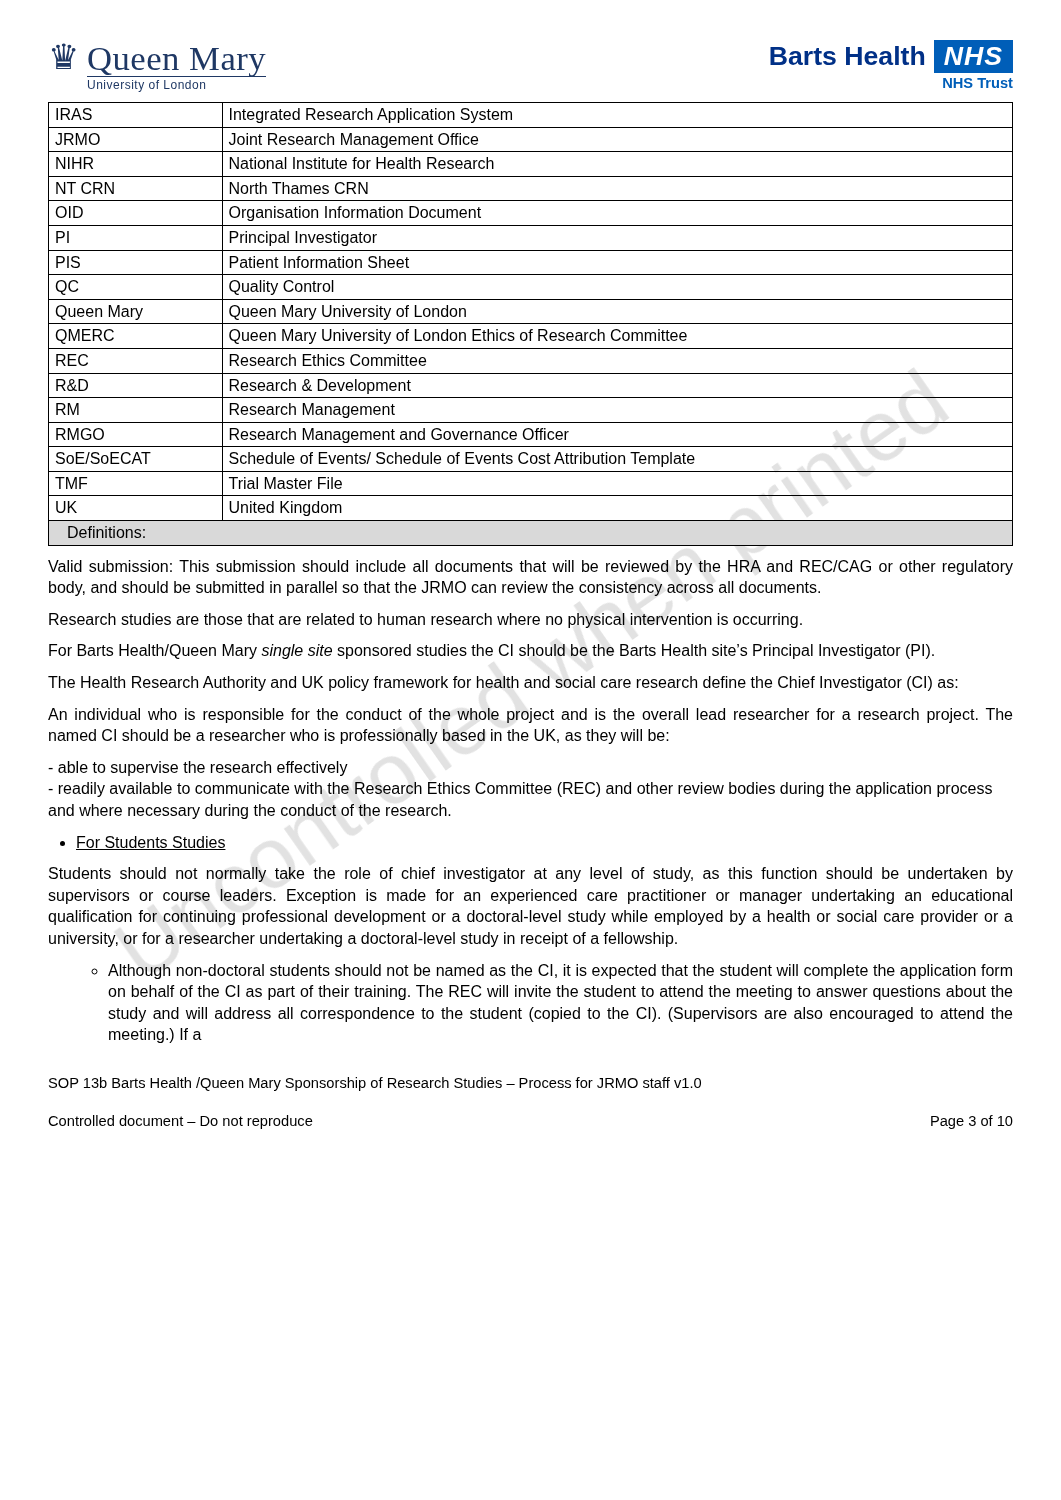Uncontrolled when printed
♛
Queen Mary
University of London
Barts Health NHS
NHS Trust
| IRAS | Integrated Research Application System |
| JRMO | Joint Research Management Office |
| NIHR | National Institute for Health Research |
| NT CRN | North Thames CRN |
| OID | Organisation Information Document |
| PI | Principal Investigator |
| PIS | Patient Information Sheet |
| QC | Quality Control |
| Queen Mary | Queen Mary University of London |
| QMERC | Queen Mary University of London Ethics of Research Committee |
| REC | Research Ethics Committee |
| R&D | Research & Development |
| RM | Research Management |
| RMGO | Research Management and Governance Officer |
| SoE/SoECAT | Schedule of Events/ Schedule of Events Cost Attribution Template |
| TMF | Trial Master File |
| UK | United Kingdom |
| Definitions: |
Valid submission: This submission should include all documents that will be reviewed by the HRA and REC/CAG or other regulatory body, and should be submitted in parallel so that the JRMO can review the consistency across all documents.
Research studies are those that are related to human research where no physical intervention is occurring.
For Barts Health/Queen Mary single site sponsored studies the CI should be the Barts Health site’s Principal Investigator (PI).
The Health Research Authority and UK policy framework for health and social care research define the Chief Investigator (CI) as:
An individual who is responsible for the conduct of the whole project and is the overall lead researcher for a research project. The named CI should be a researcher who is professionally based in the UK, as they will be:
- able to supervise the research effectively
- readily available to communicate with the Research Ethics Committee (REC) and other review bodies during the application process and where necessary during the conduct of the research.
For Students Studies
Students should not normally take the role of chief investigator at any level of study, as this function should be undertaken by supervisors or course leaders. Exception is made for an experienced care practitioner or manager undertaking an educational qualification for continuing professional development or a doctoral-level study while employed by a health or social care provider or a university, or for a researcher undertaking a doctoral-level study in receipt of a fellowship.
Although non-doctoral students should not be named as the CI, it is expected that the student will complete the application form on behalf of the CI as part of their training. The REC will invite the student to attend the meeting to answer questions about the study and will address all correspondence to the student (copied to the CI). (Supervisors are also encouraged to attend the meeting.) If a
SOP 13b Barts Health /Queen Mary Sponsorship of Research Studies – Process for JRMO staff v1.0
Controlled document – Do not reproduce Page 3 of 10